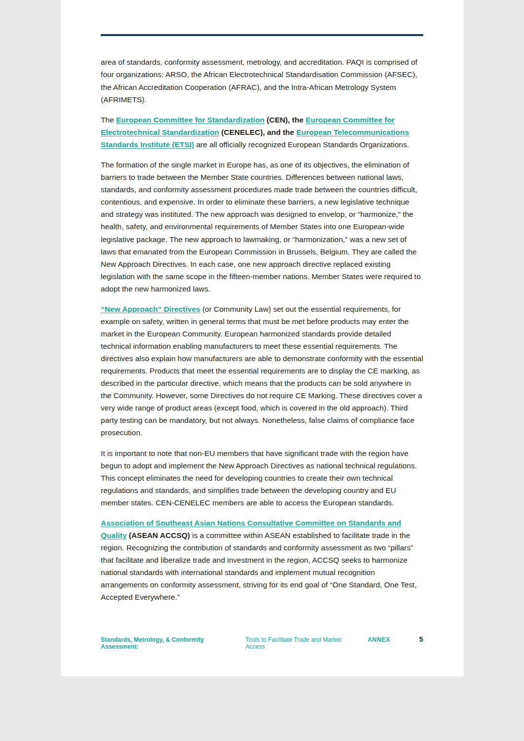area of standards, conformity assessment, metrology, and accreditation. PAQI is comprised of four organizations: ARSO, the African Electrotechnical Standardisation Commission (AFSEC), the African Accreditation Cooperation (AFRAC), and the Intra-African Metrology System (AFRIMETS).
The European Committee for Standardization (CEN), the European Committee for Electrotechnical Standardization (CENELEC), and the European Telecommunications Standards Institute (ETSI) are all officially recognized European Standards Organizations.
The formation of the single market in Europe has, as one of its objectives, the elimination of barriers to trade between the Member State countries. Differences between national laws, standards, and conformity assessment procedures made trade between the countries difficult, contentious, and expensive. In order to eliminate these barriers, a new legislative technique and strategy was instituted. The new approach was designed to envelop, or “harmonize,” the health, safety, and environmental requirements of Member States into one European-wide legislative package. The new approach to lawmaking, or “harmonization,” was a new set of laws that emanated from the European Commission in Brussels, Belgium. They are called the New Approach Directives. In each case, one new approach directive replaced existing legislation with the same scope in the fifteen-member nations. Member States were required to adopt the new harmonized laws.
“New Approach” Directives (or Community Law) set out the essential requirements, for example on safety, written in general terms that must be met before products may enter the market in the European Community. European harmonized standards provide detailed technical information enabling manufacturers to meet these essential requirements. The directives also explain how manufacturers are able to demonstrate conformity with the essential requirements. Products that meet the essential requirements are to display the CE marking, as described in the particular directive, which means that the products can be sold anywhere in the Community. However, some Directives do not require CE Marking. These directives cover a very wide range of product areas (except food, which is covered in the old approach). Third party testing can be mandatory, but not always. Nonetheless, false claims of compliance face prosecution.
It is important to note that non-EU members that have significant trade with the region have begun to adopt and implement the New Approach Directives as national technical regulations. This concept eliminates the need for developing countries to create their own technical regulations and standards, and simplifies trade between the developing country and EU member states. CEN-CENELEC members are able to access the European standards.
Association of Southeast Asian Nations Consultative Committee on Standards and Quality (ASEAN ACCSQ) is a committee within ASEAN established to facilitate trade in the region. Recognizing the contribution of standards and conformity assessment as two “pillars” that facilitate and liberalize trade and investment in the region, ACCSQ seeks to harmonize national standards with international standards and implement mutual recognition arrangements on conformity assessment, striving for its end goal of “One Standard, One Test, Accepted Everywhere.”
Standards, Metrology, & Conformity Assessment: Tools to Facilitate Trade and Market Access ANNEX 5